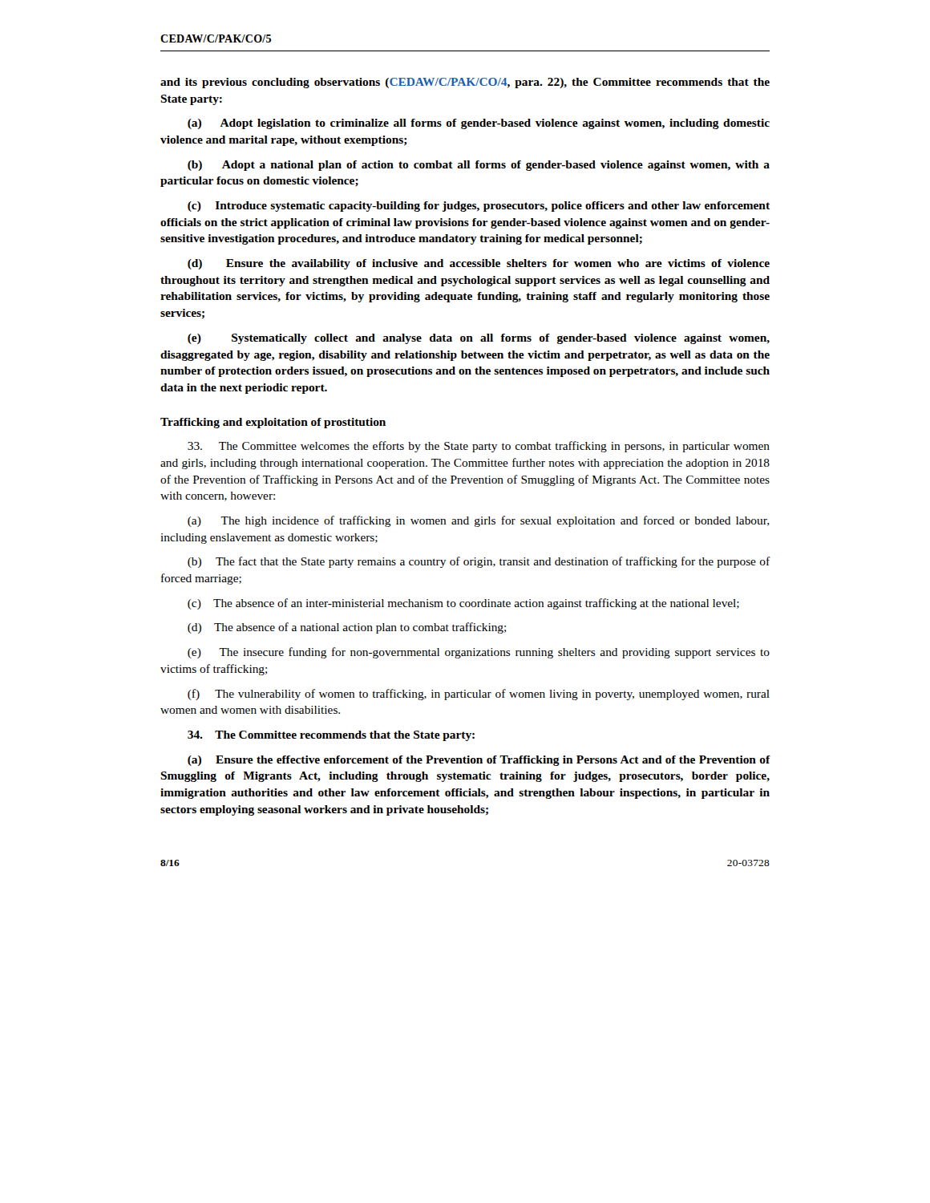CEDAW/C/PAK/CO/5
and its previous concluding observations (CEDAW/C/PAK/CO/4, para. 22), the Committee recommends that the State party:
(a) Adopt legislation to criminalize all forms of gender-based violence against women, including domestic violence and marital rape, without exemptions;
(b) Adopt a national plan of action to combat all forms of gender-based violence against women, with a particular focus on domestic violence;
(c) Introduce systematic capacity-building for judges, prosecutors, police officers and other law enforcement officials on the strict application of criminal law provisions for gender-based violence against women and on gender-sensitive investigation procedures, and introduce mandatory training for medical personnel;
(d) Ensure the availability of inclusive and accessible shelters for women who are victims of violence throughout its territory and strengthen medical and psychological support services as well as legal counselling and rehabilitation services, for victims, by providing adequate funding, training staff and regularly monitoring those services;
(e) Systematically collect and analyse data on all forms of gender-based violence against women, disaggregated by age, region, disability and relationship between the victim and perpetrator, as well as data on the number of protection orders issued, on prosecutions and on the sentences imposed on perpetrators, and include such data in the next periodic report.
Trafficking and exploitation of prostitution
33. The Committee welcomes the efforts by the State party to combat trafficking in persons, in particular women and girls, including through international cooperation. The Committee further notes with appreciation the adoption in 2018 of the Prevention of Trafficking in Persons Act and of the Prevention of Smuggling of Migrants Act. The Committee notes with concern, however:
(a) The high incidence of trafficking in women and girls for sexual exploitation and forced or bonded labour, including enslavement as domestic workers;
(b) The fact that the State party remains a country of origin, transit and destination of trafficking for the purpose of forced marriage;
(c) The absence of an inter-ministerial mechanism to coordinate action against trafficking at the national level;
(d) The absence of a national action plan to combat trafficking;
(e) The insecure funding for non-governmental organizations running shelters and providing support services to victims of trafficking;
(f) The vulnerability of women to trafficking, in particular of women living in poverty, unemployed women, rural women and women with disabilities.
34. The Committee recommends that the State party:
(a) Ensure the effective enforcement of the Prevention of Trafficking in Persons Act and of the Prevention of Smuggling of Migrants Act, including through systematic training for judges, prosecutors, border police, immigration authorities and other law enforcement officials, and strengthen labour inspections, in particular in sectors employing seasonal workers and in private households;
8/16 20-03728